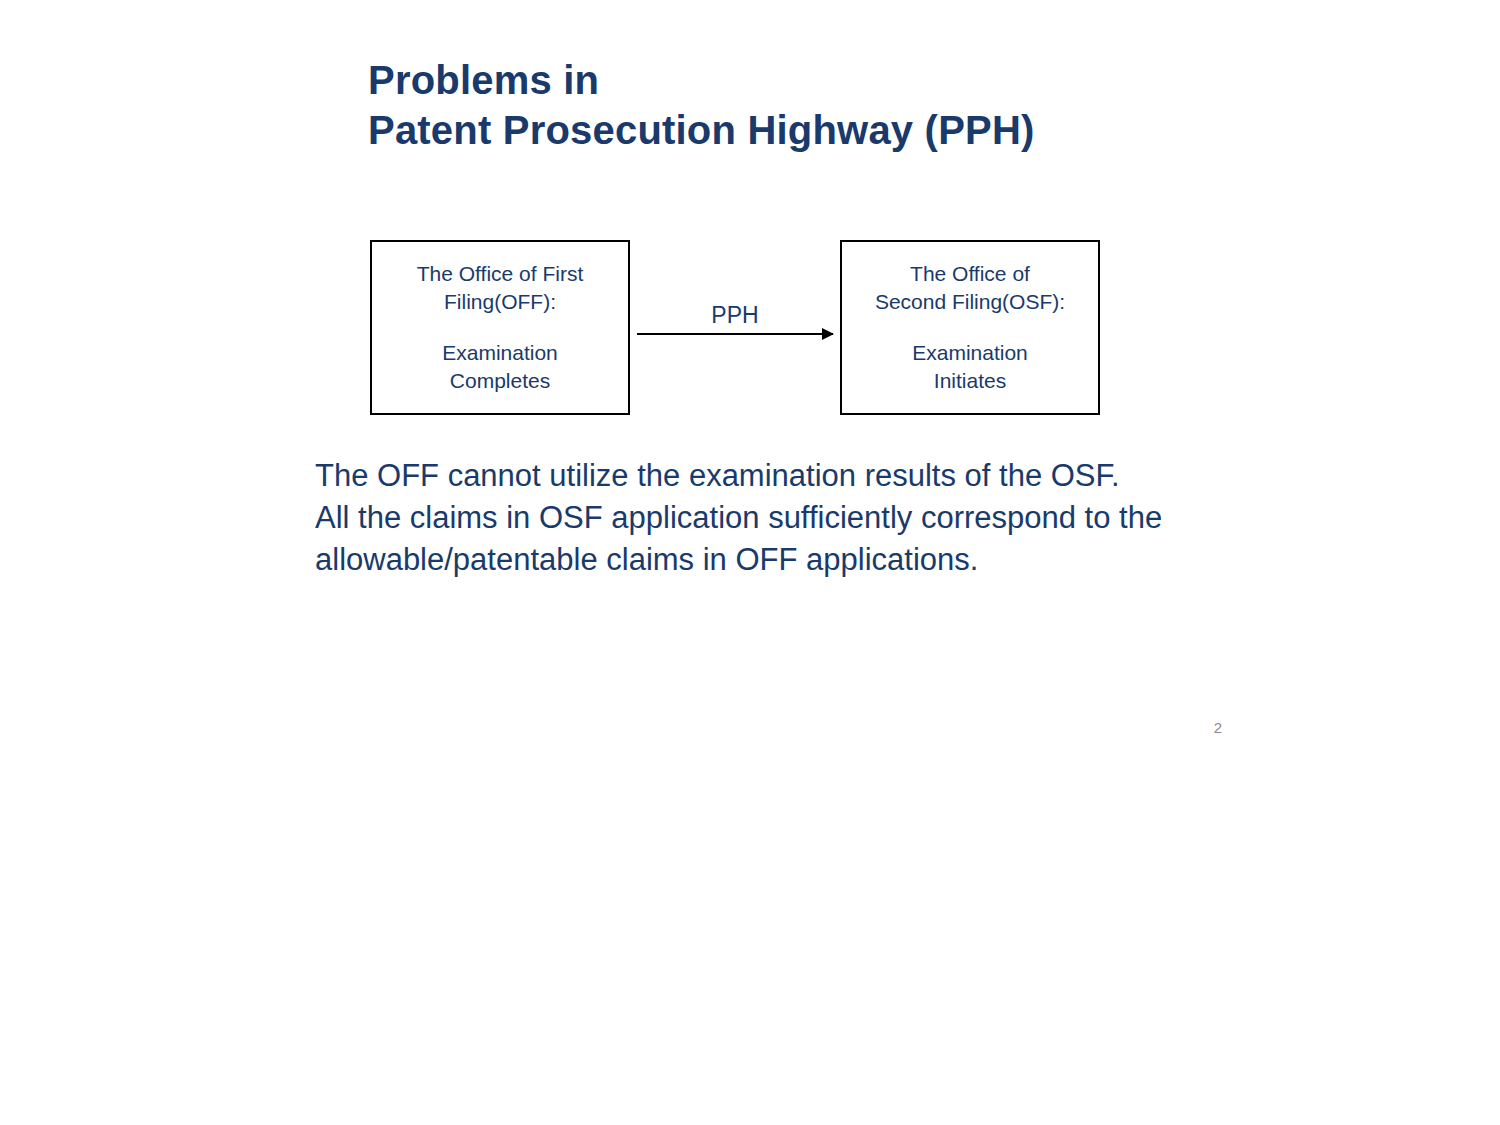Problems in
Patent Prosecution Highway (PPH)
The Office of First
Filing(OFF):
Examination
Completes
PPH
The Office of
Second Filing(OSF):
Examination
Initiates
The OFF cannot utilize the examination results of the OSF.
All the claims in OSF application sufficiently correspond to the allowable/patentable claims in OFF applications.
2